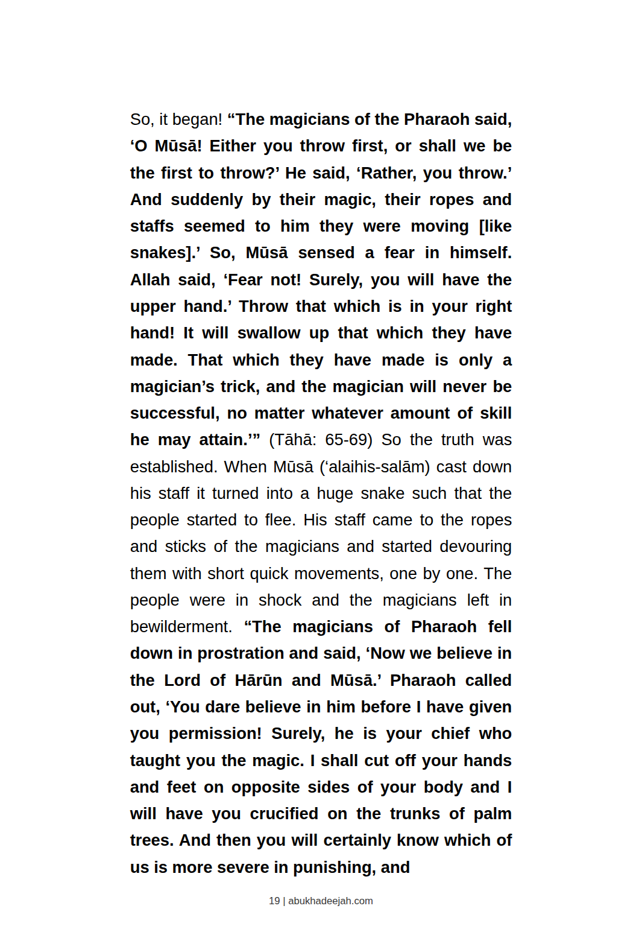So, it began! “The magicians of the Pharaoh said, ‘O Mūsā! Either you throw first, or shall we be the first to throw?’ He said, ‘Rather, you throw.’ And suddenly by their magic, their ropes and staffs seemed to him they were moving [like snakes].’ So, Mūsā sensed a fear in himself. Allah said, ‘Fear not! Surely, you will have the upper hand.’ Throw that which is in your right hand! It will swallow up that which they have made. That which they have made is only a magician’s trick, and the magician will never be successful, no matter whatever amount of skill he may attain.’” (Tāhā: 65-69) So the truth was established. When Mūsā (‘alaihis-salām) cast down his staff it turned into a huge snake such that the people started to flee. His staff came to the ropes and sticks of the magicians and started devouring them with short quick movements, one by one. The people were in shock and the magicians left in bewilderment. “The magicians of Pharaoh fell down in prostration and said, ‘Now we believe in the Lord of Hārūn and Mūsā.’ Pharaoh called out, ‘You dare believe in him before I have given you permission! Surely, he is your chief who taught you the magic. I shall cut off your hands and feet on opposite sides of your body and I will have you crucified on the trunks of palm trees. And then you will certainly know which of us is more severe in punishing, and
19 | abukhadeejah.com